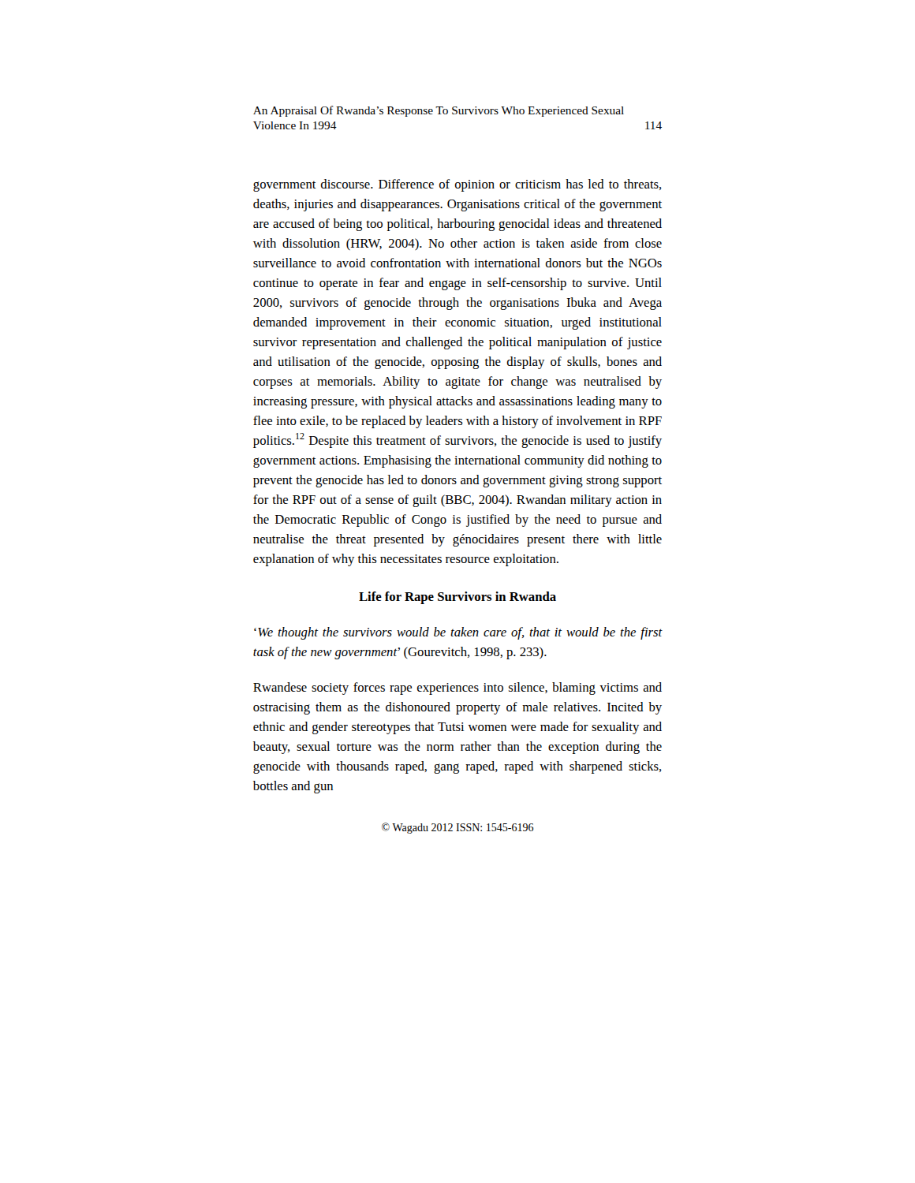An Appraisal Of Rwanda’s Response To Survivors Who Experienced Sexual Violence In 1994114
government discourse. Difference of opinion or criticism has led to threats, deaths, injuries and disappearances. Organisations critical of the government are accused of being too political, harbouring genocidal ideas and threatened with dissolution (HRW, 2004). No other action is taken aside from close surveillance to avoid confrontation with international donors but the NGOs continue to operate in fear and engage in self-censorship to survive. Until 2000, survivors of genocide through the organisations Ibuka and Avega demanded improvement in their economic situation, urged institutional survivor representation and challenged the political manipulation of justice and utilisation of the genocide, opposing the display of skulls, bones and corpses at memorials. Ability to agitate for change was neutralised by increasing pressure, with physical attacks and assassinations leading many to flee into exile, to be replaced by leaders with a history of involvement in RPF politics.12 Despite this treatment of survivors, the genocide is used to justify government actions. Emphasising the international community did nothing to prevent the genocide has led to donors and government giving strong support for the RPF out of a sense of guilt (BBC, 2004). Rwandan military action in the Democratic Republic of Congo is justified by the need to pursue and neutralise the threat presented by génocidaires present there with little explanation of why this necessitates resource exploitation.
Life for Rape Survivors in Rwanda
‘We thought the survivors would be taken care of, that it would be the first task of the new government’ (Gourevitch, 1998, p. 233).
Rwandese society forces rape experiences into silence, blaming victims and ostracising them as the dishonoured property of male relatives. Incited by ethnic and gender stereotypes that Tutsi women were made for sexuality and beauty, sexual torture was the norm rather than the exception during the genocide with thousands raped, gang raped, raped with sharpened sticks, bottles and gun
© Wagadu 2012 ISSN: 1545-6196